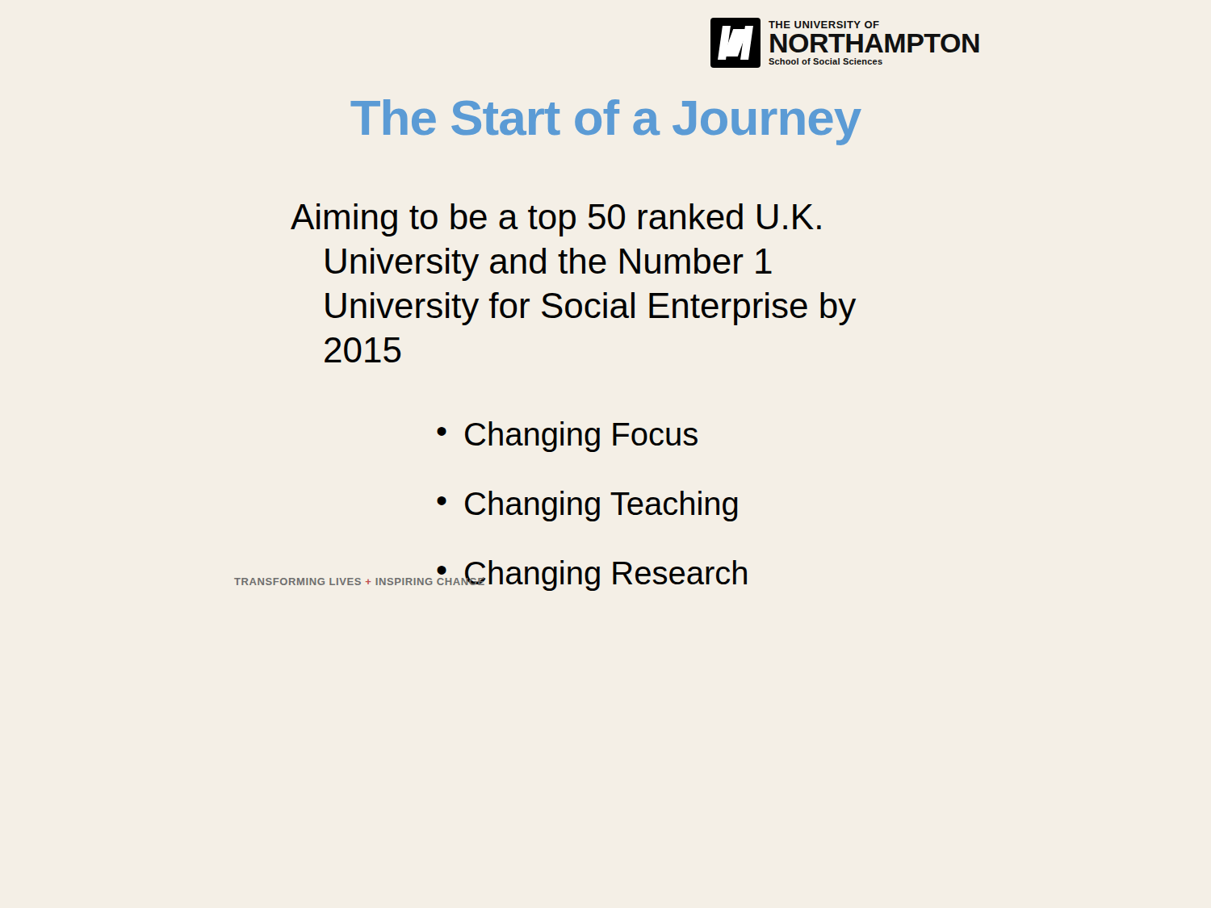THE UNIVERSITY OF
NORTHAMPTON
School of Social Sciences
The Start of a Journey
Aiming to be a top 50 ranked U.K. University and the Number 1 University for Social Enterprise by 2015
Changing Focus
Changing Teaching
Changing Research
TRANSFORMING LIVES + INSPIRING CHANGE